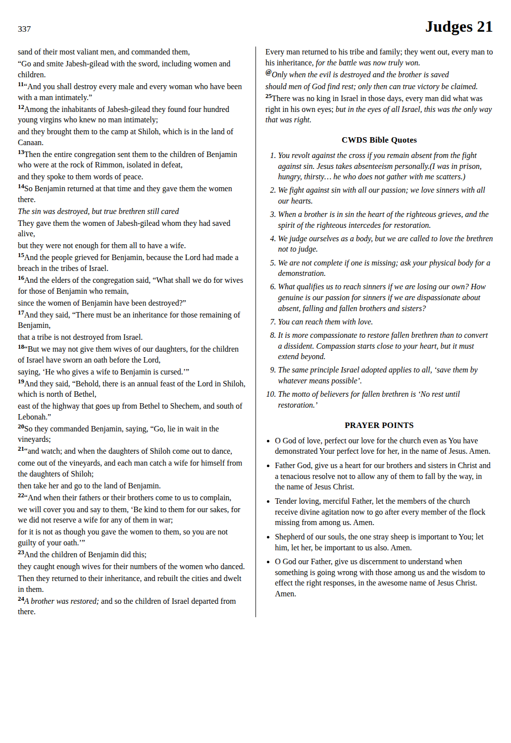337
Judges 21
sand of their most valiant men, and commanded them,
“Go and smite Jabesh-gilead with the sword, including women and children.
11“And you shall destroy every male and every woman who have been with a man intimately.”
12 Among the inhabitants of Jabesh-gilead they found four hundred young virgins who knew no man intimately;
and they brought them to the camp at Shiloh, which is in the land of Canaan.
13 Then the entire congregation sent them to the children of Benjamin who were at the rock of Rimmon, isolated in defeat,
and they spoke to them words of peace.
14 So Benjamin returned at that time and they gave them the women there.
The sin was destroyed, but true brethren still cared
They gave them the women of Jabesh-gilead whom they had saved alive,
but they were not enough for them all to have a wife.
15 And the people grieved for Benjamin, because the Lord had made a breach in the tribes of Israel.
16 And the elders of the congregation said, “What shall we do for wives for those of Benjamin who remain,
since the women of Benjamin have been destroyed?”
17 And they said, “There must be an inheritance for those remaining of Benjamin,
that a tribe is not destroyed from Israel.
18“But we may not give them wives of our daughters, for the children of Israel have sworn an oath before the Lord,
saying, ‘He who gives a wife to Benjamin is cursed.’”
19 And they said, “Behold, there is an annual feast of the Lord in Shiloh, which is north of Bethel,
east of the highway that goes up from Bethel to Shechem, and south of Lebonah.”
20 So they commanded Benjamin, saying, “Go, lie in wait in the vineyards;
21“and watch; and when the daughters of Shiloh come out to dance,
come out of the vineyards, and each man catch a wife for himself from the daughters of Shiloh;
then take her and go to the land of Benjamin.
22“And when their fathers or their brothers come to us to complain,
we will cover you and say to them, ‘Be kind to them for our sakes, for we did not reserve a wife for any of them in war;
for it is not as though you gave the women to them, so you are not guilty of your oath.’”
23 And the children of Benjamin did this;
they caught enough wives for their numbers of the women who danced.
Then they returned to their inheritance, and rebuilt the cities and dwelt in them.
24 A brother was restored; and so the children of Israel departed from there.
Every man returned to his tribe and family; they went out, every man to his inheritance, for the battle was now truly won.
@Only when the evil is destroyed and the brother is saved
should men of God find rest; only then can true victory be claimed.
25 There was no king in Israel in those days, every man did what was right in his own eyes; but in the eyes of all Israel, this was the only way that was right.
CWDS Bible Quotes
You revolt against the cross if you remain absent from the fight against sin. Jesus takes absenteeism personally.(I was in prison, hungry, thirsty… he who does not gather with me scatters.)
We fight against sin with all our passion; we love sinners with all our hearts.
When a brother is in sin the heart of the righteous grieves, and the spirit of the righteous intercedes for restoration.
We judge ourselves as a body, but we are called to love the brethren not to judge.
We are not complete if one is missing; ask your physical body for a demonstration.
What qualifies us to reach sinners if we are losing our own? How genuine is our passion for sinners if we are dispassionate about absent, falling and fallen brothers and sisters?
You can reach them with love.
It is more compassionate to restore fallen brethren than to convert a dissident. Compassion starts close to your heart, but it must extend beyond.
The same principle Israel adopted applies to all, ‘save them by whatever means possible’.
The motto of believers for fallen brethren is ‘No rest until restoration.’
PRAYER POINTS
O God of love, perfect our love for the church even as You have demonstrated Your perfect love for her, in the name of Jesus. Amen.
Father God, give us a heart for our brothers and sisters in Christ and a tenacious resolve not to allow any of them to fall by the way, in the name of Jesus Christ.
Tender loving, merciful Father, let the members of the church receive divine agitation now to go after every member of the flock missing from among us. Amen.
Shepherd of our souls, the one stray sheep is important to You; let him, let her, be important to us also. Amen.
O God our Father, give us discernment to understand when something is going wrong with those among us and the wisdom to effect the right responses, in the awesome name of Jesus Christ. Amen.